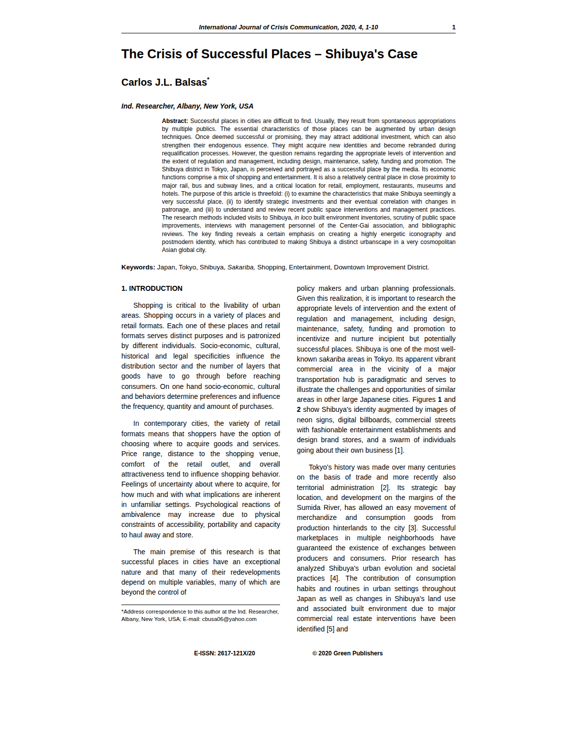International Journal of Crisis Communication, 2020, 4, 1-10 1
The Crisis of Successful Places – Shibuya's Case
Carlos J.L. Balsas*
Ind. Researcher, Albany, New York, USA
Abstract: Successful places in cities are difficult to find. Usually, they result from spontaneous appropriations by multiple publics. The essential characteristics of those places can be augmented by urban design techniques. Once deemed successful or promising, they may attract additional investment, which can also strengthen their endogenous essence. They might acquire new identities and become rebranded during requalification processes. However, the question remains regarding the appropriate levels of intervention and the extent of regulation and management, including design, maintenance, safety, funding and promotion. The Shibuya district in Tokyo, Japan, is perceived and portrayed as a successful place by the media. Its economic functions comprise a mix of shopping and entertainment. It is also a relatively central place in close proximity to major rail, bus and subway lines, and a critical location for retail, employment, restaurants, museums and hotels. The purpose of this article is threefold: (i) to examine the characteristics that make Shibuya seemingly a very successful place, (ii) to identify strategic investments and their eventual correlation with changes in patronage, and (iii) to understand and review recent public space interventions and management practices. The research methods included visits to Shibuya, in loco built environment inventories, scrutiny of public space improvements, interviews with management personnel of the Center-Gai association, and bibliographic reviews. The key finding reveals a certain emphasis on creating a highly energetic iconography and postmodern identity, which has contributed to making Shibuya a distinct urbanscape in a very cosmopolitan Asian global city.
Keywords: Japan, Tokyo, Shibuya, Sakariba, Shopping, Entertainment, Downtown Improvement District.
1. INTRODUCTION
Shopping is critical to the livability of urban areas. Shopping occurs in a variety of places and retail formats. Each one of these places and retail formats serves distinct purposes and is patronized by different individuals. Socio-economic, cultural, historical and legal specificities influence the distribution sector and the number of layers that goods have to go through before reaching consumers. On one hand socio-economic, cultural and behaviors determine preferences and influence the frequency, quantity and amount of purchases.
In contemporary cities, the variety of retail formats means that shoppers have the option of choosing where to acquire goods and services. Price range, distance to the shopping venue, comfort of the retail outlet, and overall attractiveness tend to influence shopping behavior. Feelings of uncertainty about where to acquire, for how much and with what implications are inherent in unfamiliar settings. Psychological reactions of ambivalence may increase due to physical constraints of accessibility, portability and capacity to haul away and store.
The main premise of this research is that successful places in cities have an exceptional nature and that many of their redevelopments depend on multiple variables, many of which are beyond the control of
*Address correspondence to this author at the Ind. Researcher, Albany, New York, USA; E-mail: cbusa06@yahoo.com
policy makers and urban planning professionals. Given this realization, it is important to research the appropriate levels of intervention and the extent of regulation and management, including design, maintenance, safety, funding and promotion to incentivize and nurture incipient but potentially successful places. Shibuya is one of the most well-known sakariba areas in Tokyo. Its apparent vibrant commercial area in the vicinity of a major transportation hub is paradigmatic and serves to illustrate the challenges and opportunities of similar areas in other large Japanese cities. Figures 1 and 2 show Shibuya's identity augmented by images of neon signs, digital billboards, commercial streets with fashionable entertainment establishments and design brand stores, and a swarm of individuals going about their own business [1].
Tokyo's history was made over many centuries on the basis of trade and more recently also territorial administration [2]. Its strategic bay location, and development on the margins of the Sumida River, has allowed an easy movement of merchandize and consumption goods from production hinterlands to the city [3]. Successful marketplaces in multiple neighborhoods have guaranteed the existence of exchanges between producers and consumers. Prior research has analyzed Shibuya's urban evolution and societal practices [4]. The contribution of consumption habits and routines in urban settings throughout Japan as well as changes in Shibuya's land use and associated built environment due to major commercial real estate interventions have been identified [5] and
E-ISSN: 2617-121X/20 © 2020 Green Publishers